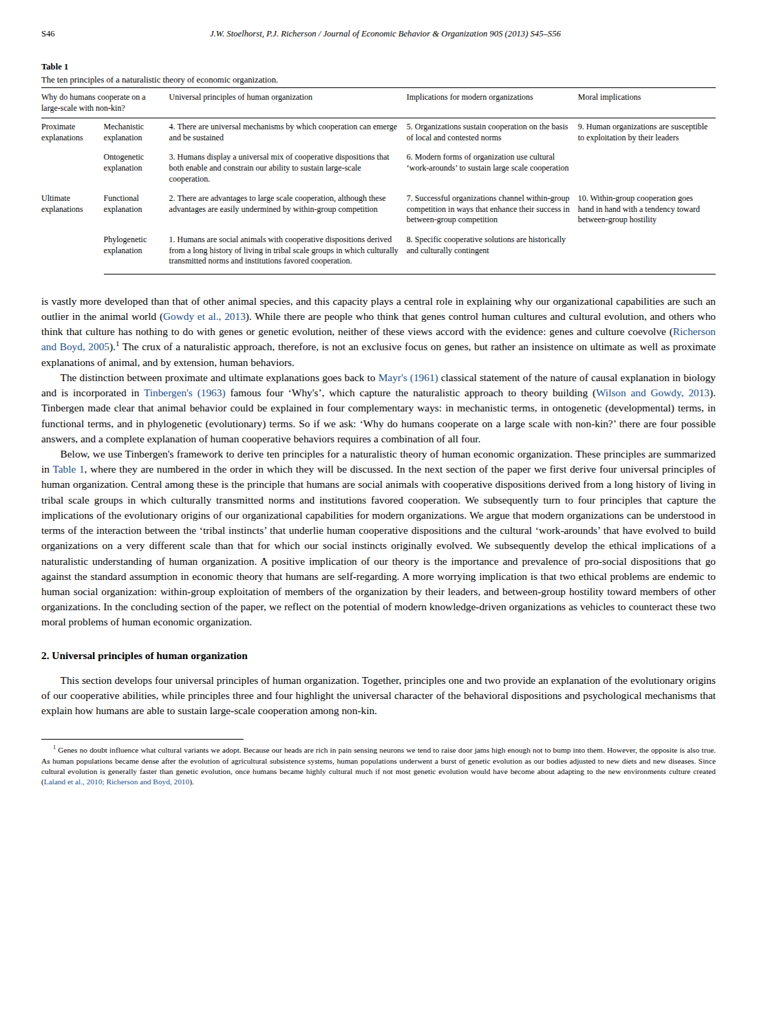S46 J.W. Stoelhorst, P.J. Richerson / Journal of Economic Behavior & Organization 90S (2013) S45–S56
Table 1 The ten principles of a naturalistic theory of economic organization.
| Why do humans cooperate on a large-scale with non-kin? | Universal principles of human organization | Implications for modern organizations | Moral implications |
| --- | --- | --- | --- |
| Proximate explanations | Mechanistic explanation | 4. There are universal mechanisms by which cooperation can emerge and be sustained | 5. Organizations sustain cooperation on the basis of local and contested norms | 9. Human organizations are susceptible to exploitation by their leaders |
| Ontogenetic explanation | 3. Humans display a universal mix of cooperative dispositions that both enable and constrain our ability to sustain large-scale cooperation. | 6. Modern forms of organization use cultural ‘work-arounds’ to sustain large scale cooperation | |
| Ultimate explanations | Functional explanation | 2. There are advantages to large scale cooperation, although these advantages are easily undermined by within-group competition | 7. Successful organizations channel within-group competition in ways that enhance their success in between-group competition | 10. Within-group cooperation goes hand in hand with a tendency toward between-group hostility |
| Phylogenetic explanation | 1. Humans are social animals with cooperative dispositions derived from a long history of living in tribal scale groups in which culturally transmitted norms and institutions favored cooperation. | 8. Specific cooperative solutions are historically and culturally contingent | |
is vastly more developed than that of other animal species, and this capacity plays a central role in explaining why our organizational capabilities are such an outlier in the animal world (Gowdy et al., 2013). While there are people who think that genes control human cultures and cultural evolution, and others who think that culture has nothing to do with genes or genetic evolution, neither of these views accord with the evidence: genes and culture coevolve (Richerson and Boyd, 2005).1 The crux of a naturalistic approach, therefore, is not an exclusive focus on genes, but rather an insistence on ultimate as well as proximate explanations of animal, and by extension, human behaviors.
The distinction between proximate and ultimate explanations goes back to Mayr's (1961) classical statement of the nature of causal explanation in biology and is incorporated in Tinbergen's (1963) famous four ‘Why's’, which capture the naturalistic approach to theory building (Wilson and Gowdy, 2013). Tinbergen made clear that animal behavior could be explained in four complementary ways: in mechanistic terms, in ontogenetic (developmental) terms, in functional terms, and in phylogenetic (evolutionary) terms. So if we ask: ‘Why do humans cooperate on a large scale with non-kin?’ there are four possible answers, and a complete explanation of human cooperative behaviors requires a combination of all four.
Below, we use Tinbergen's framework to derive ten principles for a naturalistic theory of human economic organization. These principles are summarized in Table 1, where they are numbered in the order in which they will be discussed. In the next section of the paper we first derive four universal principles of human organization. Central among these is the principle that humans are social animals with cooperative dispositions derived from a long history of living in tribal scale groups in which culturally transmitted norms and institutions favored cooperation. We subsequently turn to four principles that capture the implications of the evolutionary origins of our organizational capabilities for modern organizations. We argue that modern organizations can be understood in terms of the interaction between the ‘tribal instincts’ that underlie human cooperative dispositions and the cultural ‘work-arounds’ that have evolved to build organizations on a very different scale than that for which our social instincts originally evolved. We subsequently develop the ethical implications of a naturalistic understanding of human organization. A positive implication of our theory is the importance and prevalence of pro-social dispositions that go against the standard assumption in economic theory that humans are self-regarding. A more worrying implication is that two ethical problems are endemic to human social organization: within-group exploitation of members of the organization by their leaders, and between-group hostility toward members of other organizations. In the concluding section of the paper, we reflect on the potential of modern knowledge-driven organizations as vehicles to counteract these two moral problems of human economic organization.
2. Universal principles of human organization
This section develops four universal principles of human organization. Together, principles one and two provide an explanation of the evolutionary origins of our cooperative abilities, while principles three and four highlight the universal character of the behavioral dispositions and psychological mechanisms that explain how humans are able to sustain large-scale cooperation among non-kin.
1 Genes no doubt influence what cultural variants we adopt. Because our heads are rich in pain sensing neurons we tend to raise door jams high enough not to bump into them. However, the opposite is also true. As human populations became dense after the evolution of agricultural subsistence systems, human populations underwent a burst of genetic evolution as our bodies adjusted to new diets and new diseases. Since cultural evolution is generally faster than genetic evolution, once humans became highly cultural much if not most genetic evolution would have become about adapting to the new environments culture created (Laland et al., 2010; Richerson and Boyd, 2010).